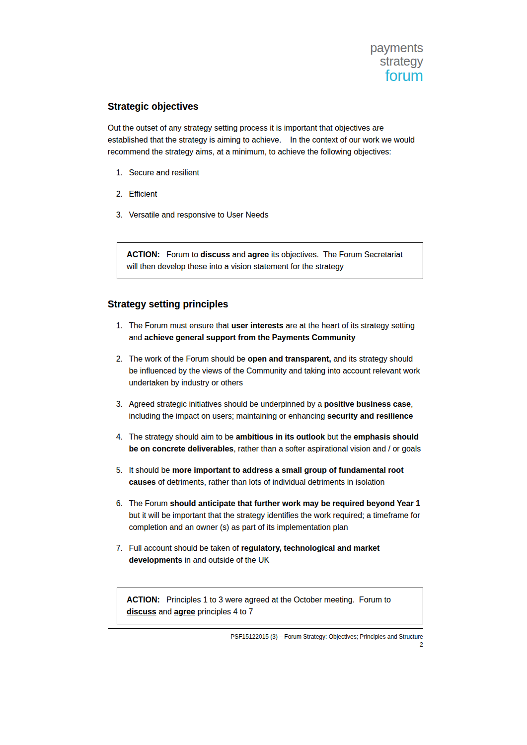payments
strategy
forum
Strategic objectives
Out the outset of any strategy setting process it is important that objectives are established that the strategy is aiming to achieve. In the context of our work we would recommend the strategy aims, at a minimum, to achieve the following objectives:
Secure and resilient
Efficient
Versatile and responsive to User Needs
ACTION: Forum to discuss and agree its objectives. The Forum Secretariat will then develop these into a vision statement for the strategy
Strategy setting principles
The Forum must ensure that user interests are at the heart of its strategy setting and achieve general support from the Payments Community
The work of the Forum should be open and transparent, and its strategy should be influenced by the views of the Community and taking into account relevant work undertaken by industry or others
Agreed strategic initiatives should be underpinned by a positive business case, including the impact on users; maintaining or enhancing security and resilience
The strategy should aim to be ambitious in its outlook but the emphasis should be on concrete deliverables, rather than a softer aspirational vision and / or goals
It should be more important to address a small group of fundamental root causes of detriments, rather than lots of individual detriments in isolation
The Forum should anticipate that further work may be required beyond Year 1 but it will be important that the strategy identifies the work required; a timeframe for completion and an owner (s) as part of its implementation plan
Full account should be taken of regulatory, technological and market developments in and outside of the UK
ACTION: Principles 1 to 3 were agreed at the October meeting. Forum to discuss and agree principles 4 to 7
PSF15122015 (3) – Forum Strategy: Objectives; Principles and Structure 2